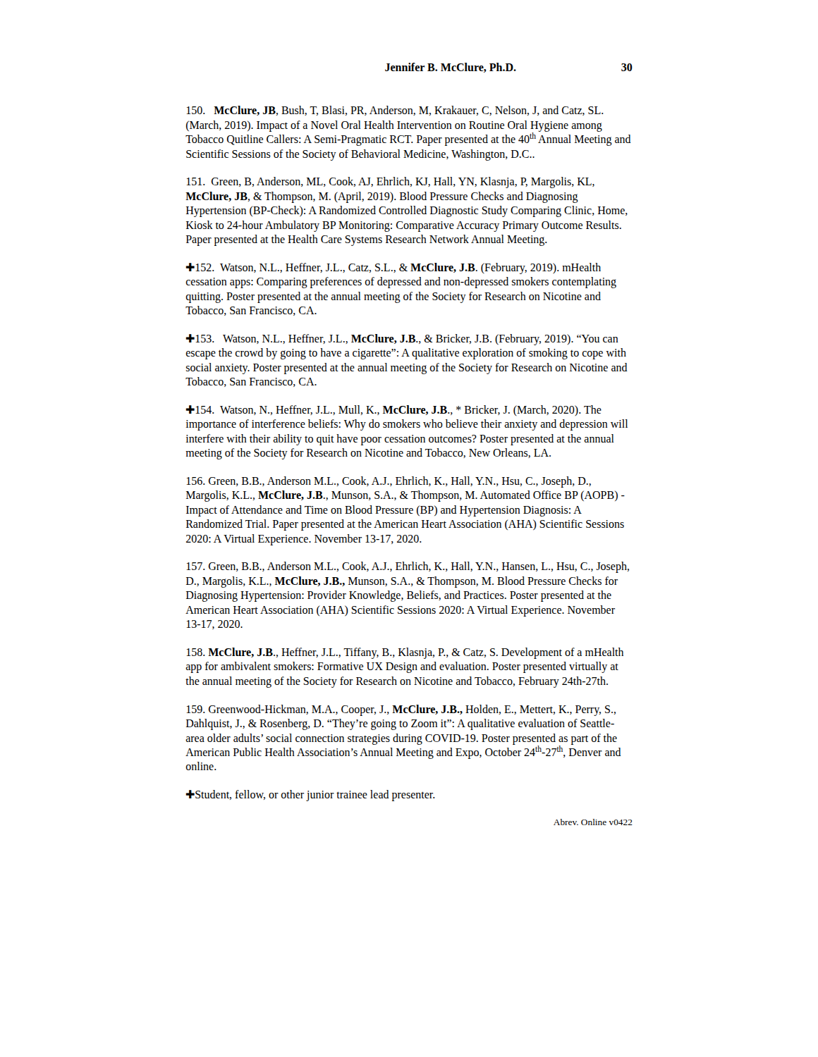Jennifer B. McClure, Ph.D. 30
150. McClure, JB, Bush, T, Blasi, PR, Anderson, M, Krakauer, C, Nelson, J, and Catz, SL. (March, 2019). Impact of a Novel Oral Health Intervention on Routine Oral Hygiene among Tobacco Quitline Callers: A Semi-Pragmatic RCT. Paper presented at the 40th Annual Meeting and Scientific Sessions of the Society of Behavioral Medicine, Washington, D.C..
151. Green, B, Anderson, ML, Cook, AJ, Ehrlich, KJ, Hall, YN, Klasnja, P, Margolis, KL, McClure, JB, & Thompson, M. (April, 2019). Blood Pressure Checks and Diagnosing Hypertension (BP-Check): A Randomized Controlled Diagnostic Study Comparing Clinic, Home, Kiosk to 24-hour Ambulatory BP Monitoring: Comparative Accuracy Primary Outcome Results. Paper presented at the Health Care Systems Research Network Annual Meeting.
✚152. Watson, N.L., Heffner, J.L., Catz, S.L., & McClure, J.B. (February, 2019). mHealth cessation apps: Comparing preferences of depressed and non-depressed smokers contemplating quitting. Poster presented at the annual meeting of the Society for Research on Nicotine and Tobacco, San Francisco, CA.
✚153. Watson, N.L., Heffner, J.L., McClure, J.B., & Bricker, J.B. (February, 2019). “You can escape the crowd by going to have a cigarette”: A qualitative exploration of smoking to cope with social anxiety. Poster presented at the annual meeting of the Society for Research on Nicotine and Tobacco, San Francisco, CA.
✚154. Watson, N., Heffner, J.L., Mull, K., McClure, J.B., * Bricker, J. (March, 2020). The importance of interference beliefs: Why do smokers who believe their anxiety and depression will interfere with their ability to quit have poor cessation outcomes? Poster presented at the annual meeting of the Society for Research on Nicotine and Tobacco, New Orleans, LA.
156. Green, B.B., Anderson M.L., Cook, A.J., Ehrlich, K., Hall, Y.N., Hsu, C., Joseph, D., Margolis, K.L., McClure, J.B., Munson, S.A., & Thompson, M. Automated Office BP (AOPB) - Impact of Attendance and Time on Blood Pressure (BP) and Hypertension Diagnosis: A Randomized Trial. Paper presented at the American Heart Association (AHA) Scientific Sessions 2020: A Virtual Experience. November 13-17, 2020.
157. Green, B.B., Anderson M.L., Cook, A.J., Ehrlich, K., Hall, Y.N., Hansen, L., Hsu, C., Joseph, D., Margolis, K.L., McClure, J.B., Munson, S.A., & Thompson, M. Blood Pressure Checks for Diagnosing Hypertension: Provider Knowledge, Beliefs, and Practices. Poster presented at the American Heart Association (AHA) Scientific Sessions 2020: A Virtual Experience. November 13-17, 2020.
158. McClure, J.B., Heffner, J.L., Tiffany, B., Klasnja, P., & Catz, S. Development of a mHealth app for ambivalent smokers: Formative UX Design and evaluation. Poster presented virtually at the annual meeting of the Society for Research on Nicotine and Tobacco, February 24th-27th.
159. Greenwood-Hickman, M.A., Cooper, J., McClure, J.B., Holden, E., Mettert, K., Perry, S., Dahlquist, J., & Rosenberg, D. “They’re going to Zoom it”: A qualitative evaluation of Seattle-area older adults’ social connection strategies during COVID-19. Poster presented as part of the American Public Health Association’s Annual Meeting and Expo, October 24th-27th, Denver and online.
✚Student, fellow, or other junior trainee lead presenter.
Abrev. Online v0422